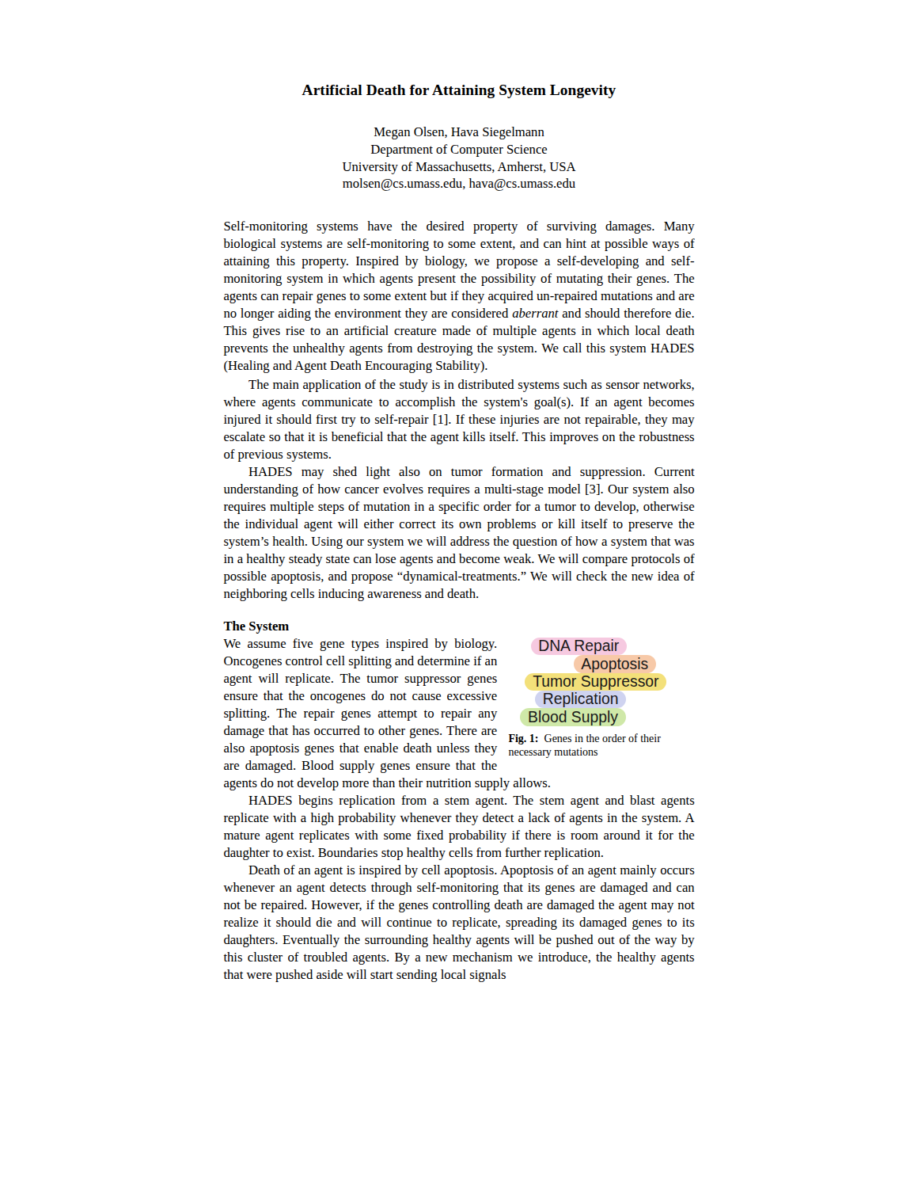Artificial Death for Attaining System Longevity
Megan Olsen, Hava Siegelmann
Department of Computer Science
University of Massachusetts, Amherst, USA
molsen@cs.umass.edu, hava@cs.umass.edu
Self-monitoring systems have the desired property of surviving damages. Many biological systems are self-monitoring to some extent, and can hint at possible ways of attaining this property. Inspired by biology, we propose a self-developing and self-monitoring system in which agents present the possibility of mutating their genes. The agents can repair genes to some extent but if they acquired un-repaired mutations and are no longer aiding the environment they are considered aberrant and should therefore die. This gives rise to an artificial creature made of multiple agents in which local death prevents the unhealthy agents from destroying the system. We call this system HADES (Healing and Agent Death Encouraging Stability).
The main application of the study is in distributed systems such as sensor networks, where agents communicate to accomplish the system's goal(s). If an agent becomes injured it should first try to self-repair [1]. If these injuries are not repairable, they may escalate so that it is beneficial that the agent kills itself. This improves on the robustness of previous systems.
HADES may shed light also on tumor formation and suppression. Current understanding of how cancer evolves requires a multi-stage model [3]. Our system also requires multiple steps of mutation in a specific order for a tumor to develop, otherwise the individual agent will either correct its own problems or kill itself to preserve the system’s health. Using our system we will address the question of how a system that was in a healthy steady state can lose agents and become weak. We will compare protocols of possible apoptosis, and propose “dynamical-treatments.” We will check the new idea of neighboring cells inducing awareness and death.
The System
DNA Repair
Apoptosis
Tumor Suppressor
Replication
Blood Supply
Fig. 1: Genes in the order of their necessary mutations
We assume five gene types inspired by biology. Oncogenes control cell splitting and determine if an agent will replicate. The tumor suppressor genes ensure that the oncogenes do not cause excessive splitting. The repair genes attempt to repair any damage that has occurred to other genes. There are also apoptosis genes that enable death unless they are damaged. Blood supply genes ensure that the agents do not develop more than their nutrition supply allows.
HADES begins replication from a stem agent. The stem agent and blast agents replicate with a high probability whenever they detect a lack of agents in the system. A mature agent replicates with some fixed probability if there is room around it for the daughter to exist. Boundaries stop healthy cells from further replication.
Death of an agent is inspired by cell apoptosis. Apoptosis of an agent mainly occurs whenever an agent detects through self-monitoring that its genes are damaged and can not be repaired. However, if the genes controlling death are damaged the agent may not realize it should die and will continue to replicate, spreading its damaged genes to its daughters. Eventually the surrounding healthy agents will be pushed out of the way by this cluster of troubled agents. By a new mechanism we introduce, the healthy agents that were pushed aside will start sending local signals